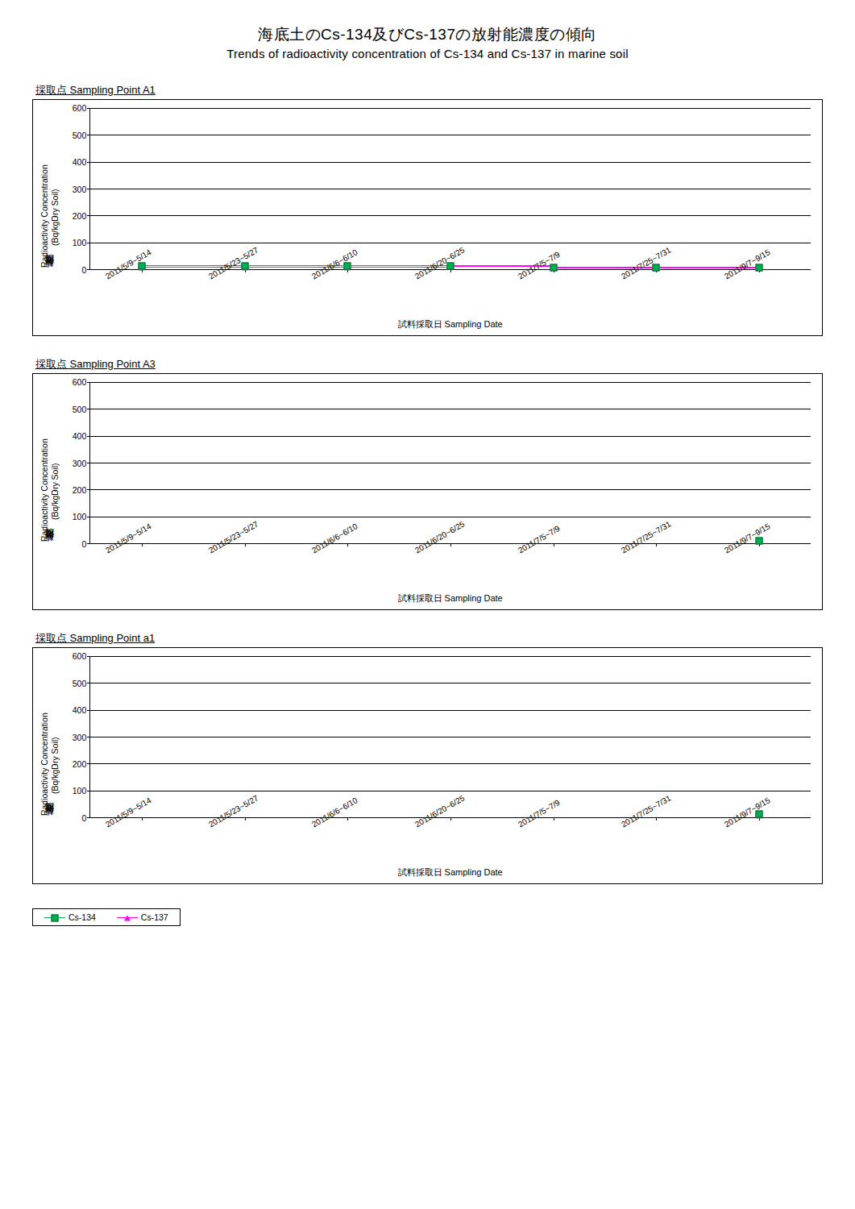海底土のCs-134及びCs-137の放射能濃度の傾向
Trends of radioactivity concentration of Cs-134 and Cs-137 in marine soil
採取点 Sampling Point A1
放射能濃度 Radioactivity Concentration
(Bq/kg・Dry Soil)
600 500 400 300 200 100 0
2011/5/9~5/14 2011/5/23~5/27 2011/6/6~6/10 2011/6/20~6/25 2011/7/5~7/9 2011/7/25~7/31 2011/9/7~9/15
試料採取日 Sampling Date
採取点 Sampling Point A3
放射能濃度 Radioactivity Concentration
(Bq/kg・Dry Soil)
600 500 400 300 200 100 0
2011/5/9~5/14 2011/5/23~5/27 2011/6/6~6/10 2011/6/20~6/25 2011/7/5~7/9 2011/7/25~7/31 2011/9/7~9/15
試料採取日 Sampling Date
採取点 Sampling Point a1
放射能濃度 Radioactivity Concentration
(Bq/kg・Dry Soil)
600 500 400 300 200 100 0
2011/5/9~5/14 2011/5/23~5/27 2011/6/6~6/10 2011/6/20~6/25 2011/7/5~7/9 2011/7/25~7/31 2011/9/7~9/15
試料採取日 Sampling Date
Cs-134 Cs-137